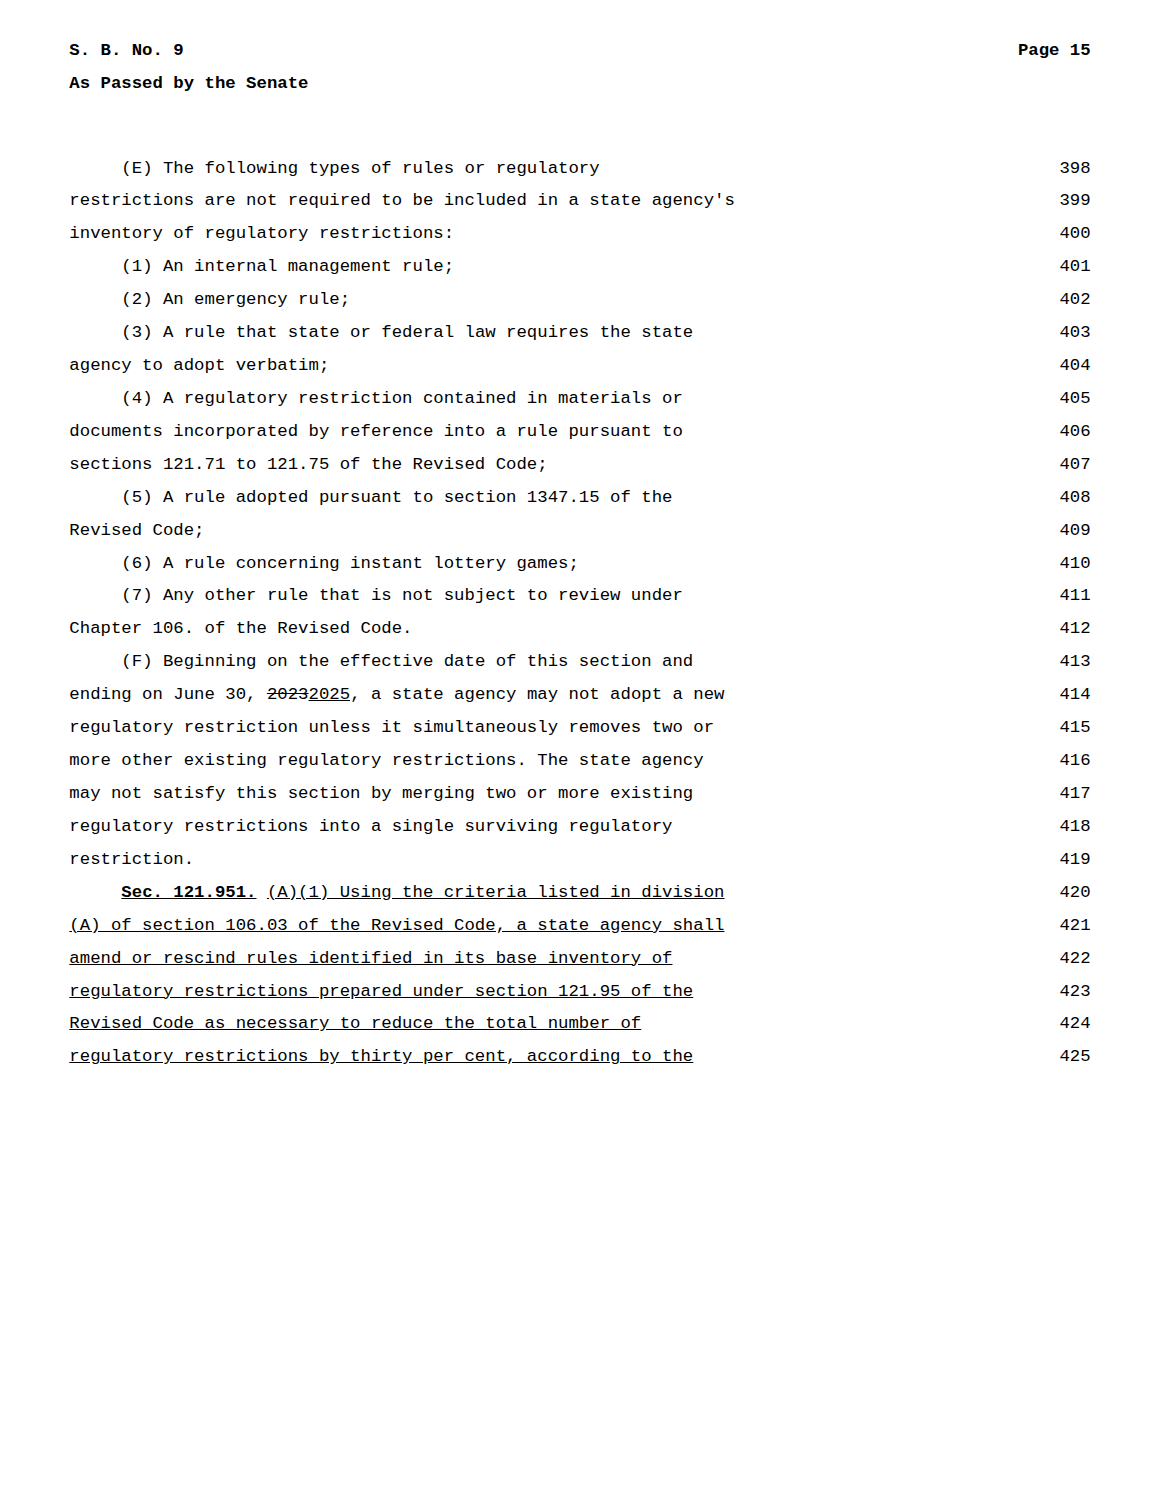S. B. No. 9 As Passed by the Senate
Page 15
(E) The following types of rules or regulatory 398
restrictions are not required to be included in a state agency's 399
inventory of regulatory restrictions: 400
(1) An internal management rule; 401
(2) An emergency rule; 402
(3) A rule that state or federal law requires the state 403
agency to adopt verbatim; 404
(4) A regulatory restriction contained in materials or 405
documents incorporated by reference into a rule pursuant to 406
sections 121.71 to 121.75 of the Revised Code; 407
(5) A rule adopted pursuant to section 1347.15 of the 408
Revised Code; 409
(6) A rule concerning instant lottery games; 410
(7) Any other rule that is not subject to review under 411
Chapter 106. of the Revised Code. 412
(F) Beginning on the effective date of this section and 413
ending on June 30, 20232025, a state agency may not adopt a new 414
regulatory restriction unless it simultaneously removes two or 415
more other existing regulatory restrictions. The state agency 416
may not satisfy this section by merging two or more existing 417
regulatory restrictions into a single surviving regulatory 418
restriction. 419
Sec. 121.951. (A)(1) Using the criteria listed in division 420
(A) of section 106.03 of the Revised Code, a state agency shall 421
amend or rescind rules identified in its base inventory of 422
regulatory restrictions prepared under section 121.95 of the 423
Revised Code as necessary to reduce the total number of 424
regulatory restrictions by thirty per cent, according to the 425